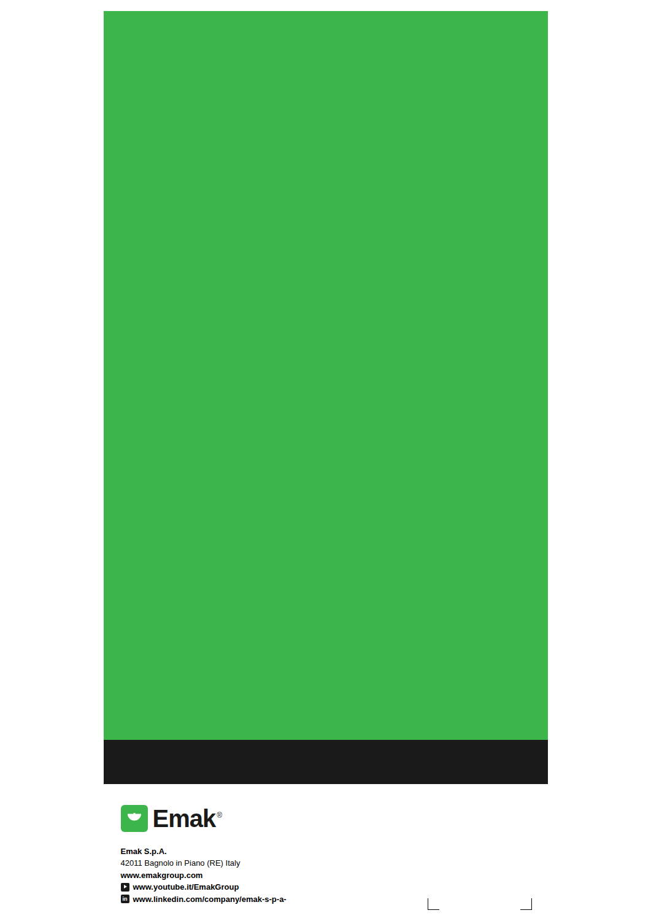Emak®
Emak S.p.A.
42011 Bagnolo in Piano (RE) Italy
www.emakgroup.com
www.youtube.it/EmakGroup
www.linkedin.com/company/emak-s-p-a-